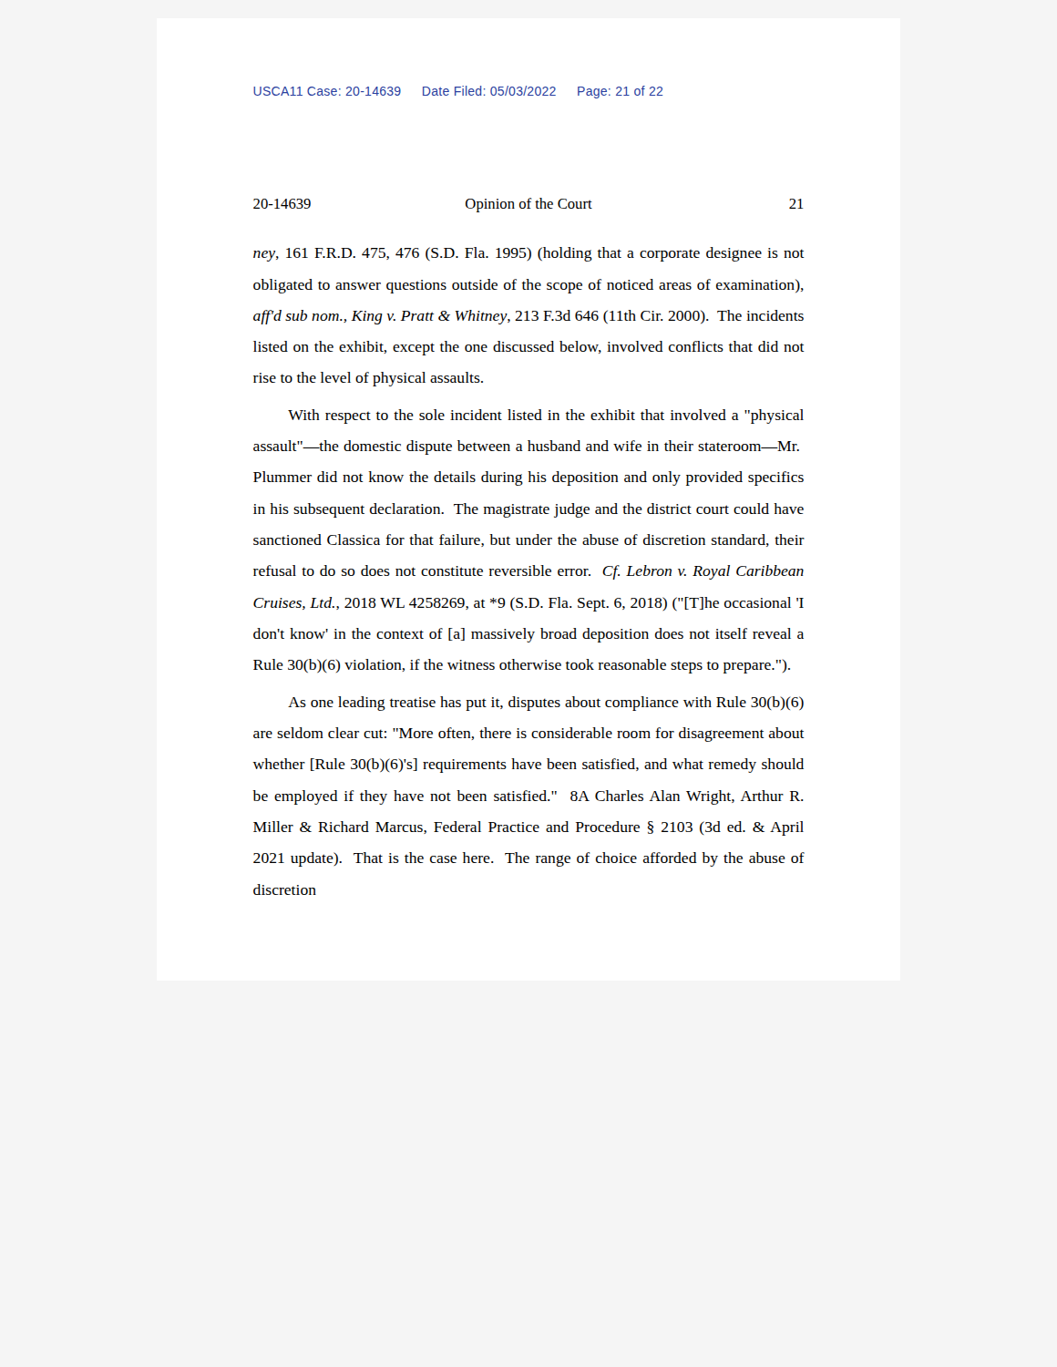USCA11 Case: 20-14639 Date Filed: 05/03/2022 Page: 21 of 22
20-14639 Opinion of the Court 21
ney, 161 F.R.D. 475, 476 (S.D. Fla. 1995) (holding that a corporate designee is not obligated to answer questions outside of the scope of noticed areas of examination), aff'd sub nom., King v. Pratt & Whitney, 213 F.3d 646 (11th Cir. 2000). The incidents listed on the exhibit, except the one discussed below, involved conflicts that did not rise to the level of physical assaults.
With respect to the sole incident listed in the exhibit that involved a "physical assault"—the domestic dispute between a husband and wife in their stateroom—Mr. Plummer did not know the details during his deposition and only provided specifics in his subsequent declaration. The magistrate judge and the district court could have sanctioned Classica for that failure, but under the abuse of discretion standard, their refusal to do so does not constitute reversible error. Cf. Lebron v. Royal Caribbean Cruises, Ltd., 2018 WL 4258269, at *9 (S.D. Fla. Sept. 6, 2018) ("[T]he occasional 'I don't know' in the context of [a] massively broad deposition does not itself reveal a Rule 30(b)(6) violation, if the witness otherwise took reasonable steps to prepare.").
As one leading treatise has put it, disputes about compliance with Rule 30(b)(6) are seldom clear cut: "More often, there is considerable room for disagreement about whether [Rule 30(b)(6)'s] requirements have been satisfied, and what remedy should be employed if they have not been satisfied." 8A Charles Alan Wright, Arthur R. Miller & Richard Marcus, Federal Practice and Procedure § 2103 (3d ed. & April 2021 update). That is the case here. The range of choice afforded by the abuse of discretion